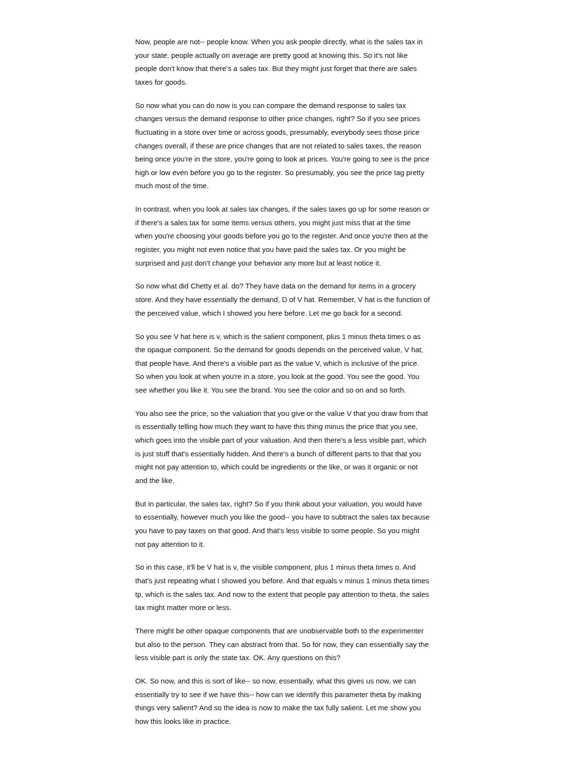Now, people are not-- people know. When you ask people directly, what is the sales tax in your state, people actually on average are pretty good at knowing this. So it's not like people don't know that there's a sales tax. But they might just forget that there are sales taxes for goods.
So now what you can do now is you can compare the demand response to sales tax changes versus the demand response to other price changes, right? So if you see prices fluctuating in a store over time or across goods, presumably, everybody sees those price changes overall, if these are price changes that are not related to sales taxes, the reason being once you're in the store, you're going to look at prices. You're going to see is the price high or low even before you go to the register. So presumably, you see the price tag pretty much most of the time.
In contrast, when you look at sales tax changes, if the sales taxes go up for some reason or if there's a sales tax for some items versus others, you might just miss that at the time when you're choosing your goods before you go to the register. And once you're then at the register, you might not even notice that you have paid the sales tax. Or you might be surprised and just don't change your behavior any more but at least notice it.
So now what did Chetty et al. do? They have data on the demand for items in a grocery store. And they have essentially the demand, D of V hat. Remember, V hat is the function of the perceived value, which I showed you here before. Let me go back for a second.
So you see V hat here is v, which is the salient component, plus 1 minus theta times o as the opaque component. So the demand for goods depends on the perceived value, V hat, that people have. And there's a visible part as the value V, which is inclusive of the price. So when you look at when you're in a store, you look at the good. You see the good. You see whether you like it. You see the brand. You see the color and so on and so forth.
You also see the price, so the valuation that you give or the value V that you draw from that is essentially telling how much they want to have this thing minus the price that you see, which goes into the visible part of your valuation. And then there's a less visible part, which is just stuff that's essentially hidden. And there's a bunch of different parts to that that you might not pay attention to, which could be ingredients or the like, or was it organic or not and the like.
But in particular, the sales tax, right? So if you think about your valuation, you would have to essentially, however much you like the good-- you have to subtract the sales tax because you have to pay taxes on that good. And that's less visible to some people. So you might not pay attention to it.
So in this case, it'll be V hat is v, the visible component, plus 1 minus theta times o. And that's just repeating what I showed you before. And that equals v minus 1 minus theta times tp, which is the sales tax. And now to the extent that people pay attention to theta, the sales tax might matter more or less.
There might be other opaque components that are unobservable both to the experimenter but also to the person. They can abstract from that. So for now, they can essentially say the less visible part is only the state tax. OK. Any questions on this?
OK. So now, and this is sort of like-- so now, essentially, what this gives us now, we can essentially try to see if we have this-- how can we identify this parameter theta by making things very salient? And so the idea is now to make the tax fully salient. Let me show you how this looks like in practice.